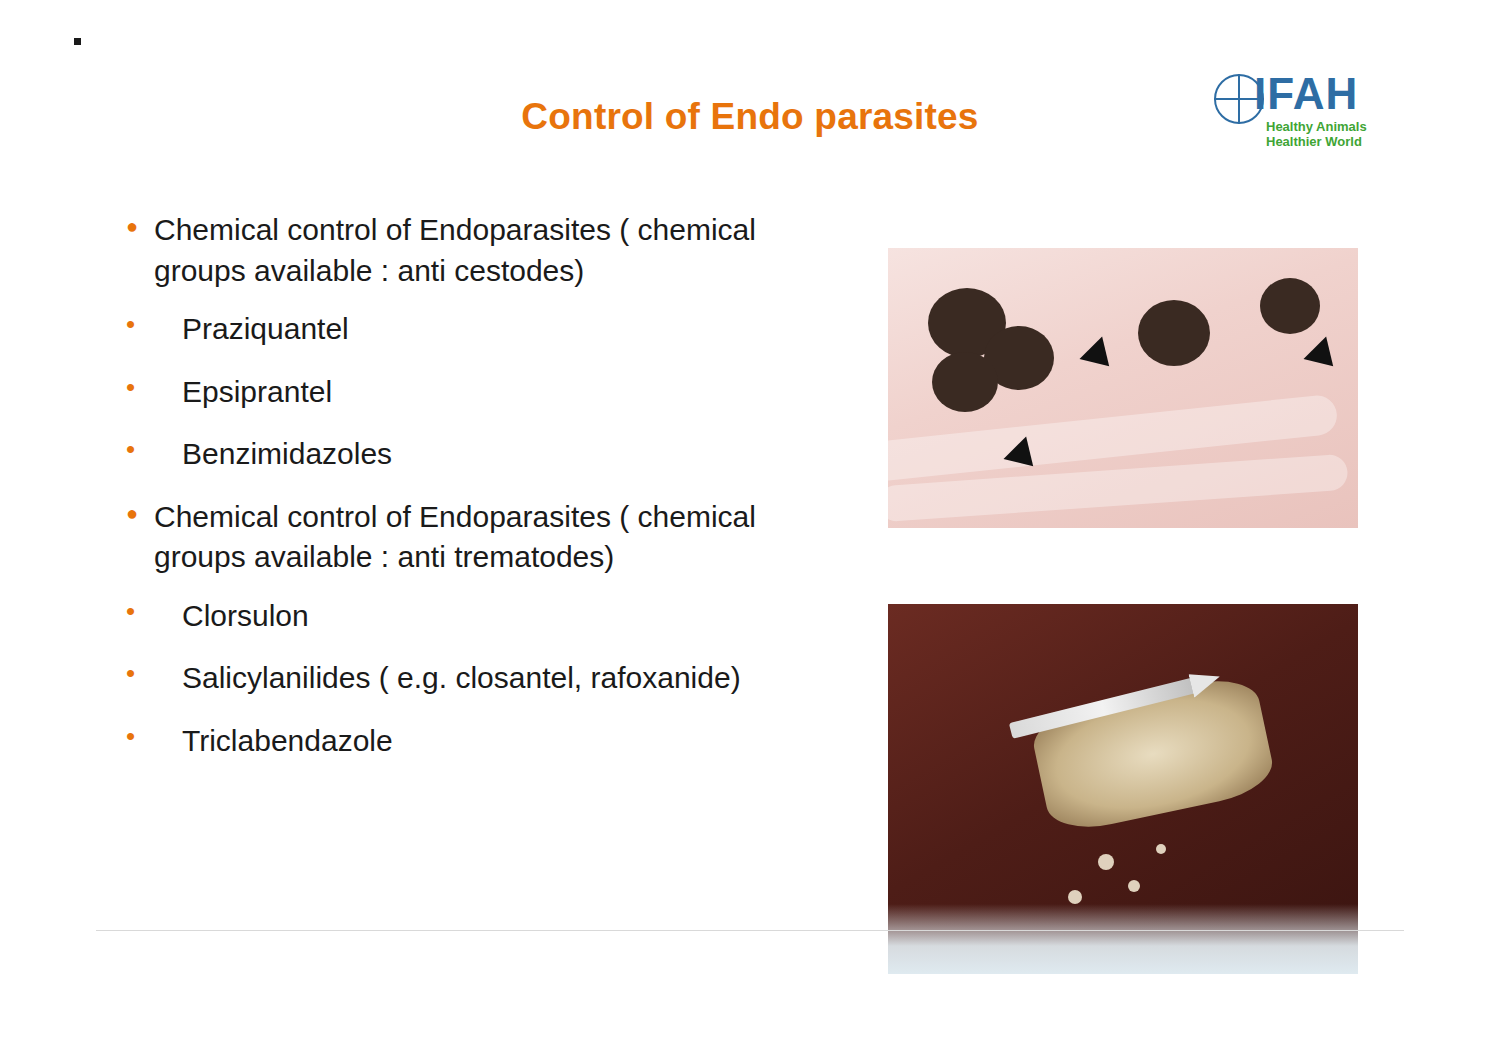Control of Endo parasites
IFAH
Healthy Animals
Healthier World
Chemical control of Endoparasites ( chemical groups available : anti cestodes)
Praziquantel
Epsiprantel
Benzimidazoles
Chemical control of Endoparasites ( chemical groups available : anti trematodes)
Clorsulon
Salicylanilides ( e.g. closantel, rafoxanide)
Triclabendazole